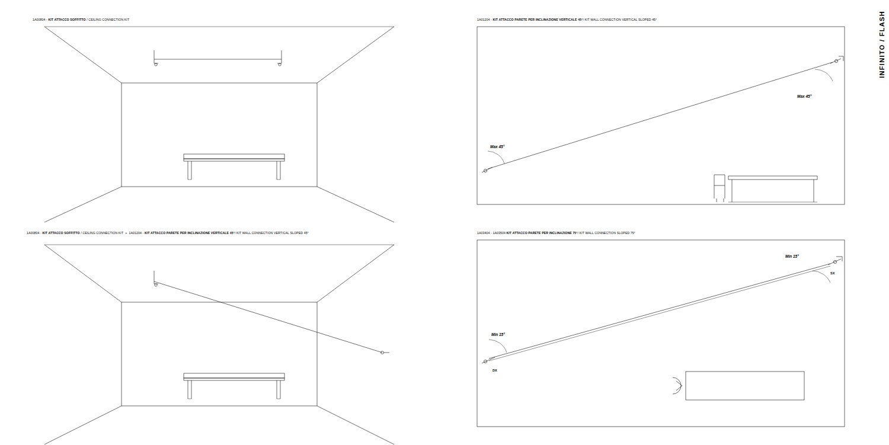INFINITO / FLASH
1A00804 - KIT ATTACCO SOFFITTO / CEILING CONNECTION KIT
1A00804 - KIT ATTACCO SOFFITTO / CEILING CONNECTION KIT + 1A01204 - KIT ATTACCO PARETE PER INCLINAZIONE VERTICALE 45°/ KIT WALL CONNECTION VERTICAL SLOPED 45°
1A01204 - KIT ATTACCO PARETE PER INCLINAZIONE VERTICALE 45°/ KIT WALL CONNECTION VERTICAL SLOPED 45°
Max 45° Max 45°
1A03404 - 1A03504 KIT ATTACCO PARETE PER INCLINAZIONE 75°/ KIT WALL CONNECTION SLOPED 75°
DX SX Min 15° Min 15°